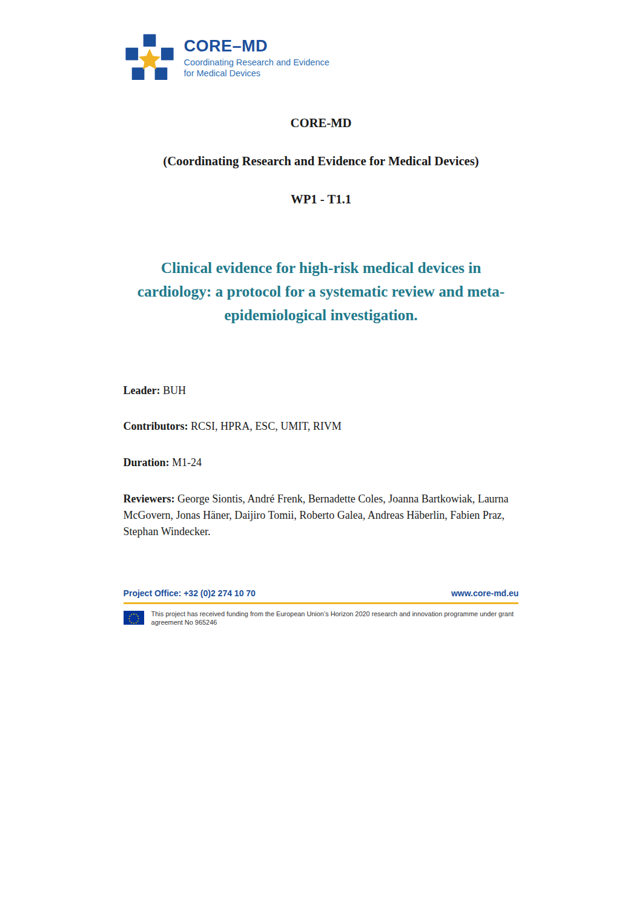CORE–MD
Coordinating Research and Evidence
for Medical Devices
CORE-MD
(Coordinating Research and Evidence for Medical Devices)
WP1 - T1.1
Clinical evidence for high-risk medical devices in cardiology: a protocol for a systematic review and meta-epidemiological investigation.
Leader: BUH
Contributors: RCSI, HPRA, ESC, UMIT, RIVM
Duration: M1-24
Reviewers: George Siontis, André Frenk, Bernadette Coles, Joanna Bartkowiak, Laurna McGovern, Jonas Häner, Daijiro Tomii, Roberto Galea, Andreas Häberlin, Fabien Praz, Stephan Windecker.
Project Office: +32 (0)2 274 10 70 www.core-md.eu
This project has received funding from the European Union’s Horizon 2020 research and innovation programme under grant agreement No 965246